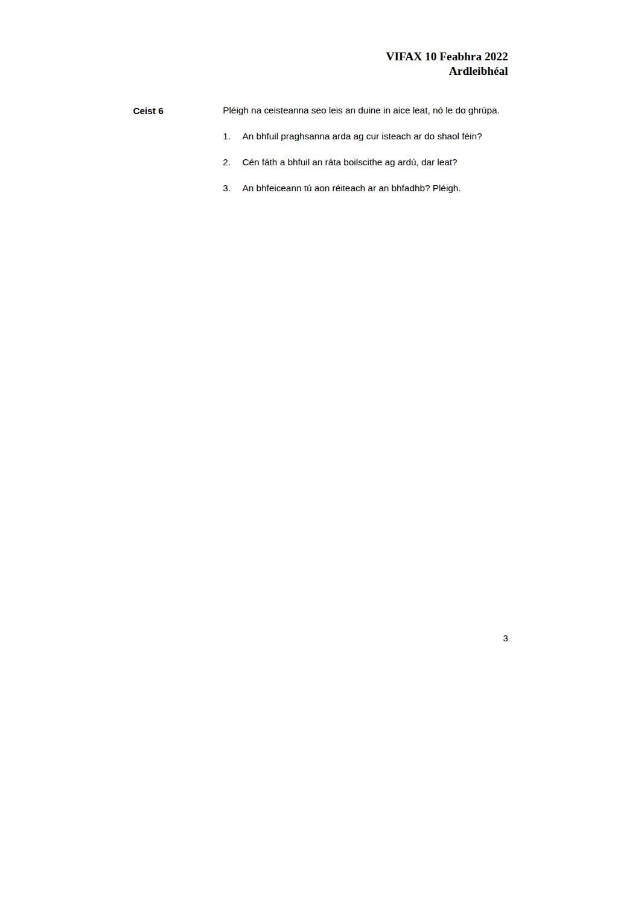VIFAX 10 Feabhra 2022
Ardleibhéal
Ceist 6
Pléigh na ceisteanna seo leis an duine in aice leat, nó le do ghrúpa.
An bhfuil praghsanna arda ag cur isteach ar do shaol féin?
Cén fáth a bhfuil an ráta boilscithe ag ardú, dar leat?
An bhfeiceann tú aon réiteach ar an bhfadhb? Pléigh.
3